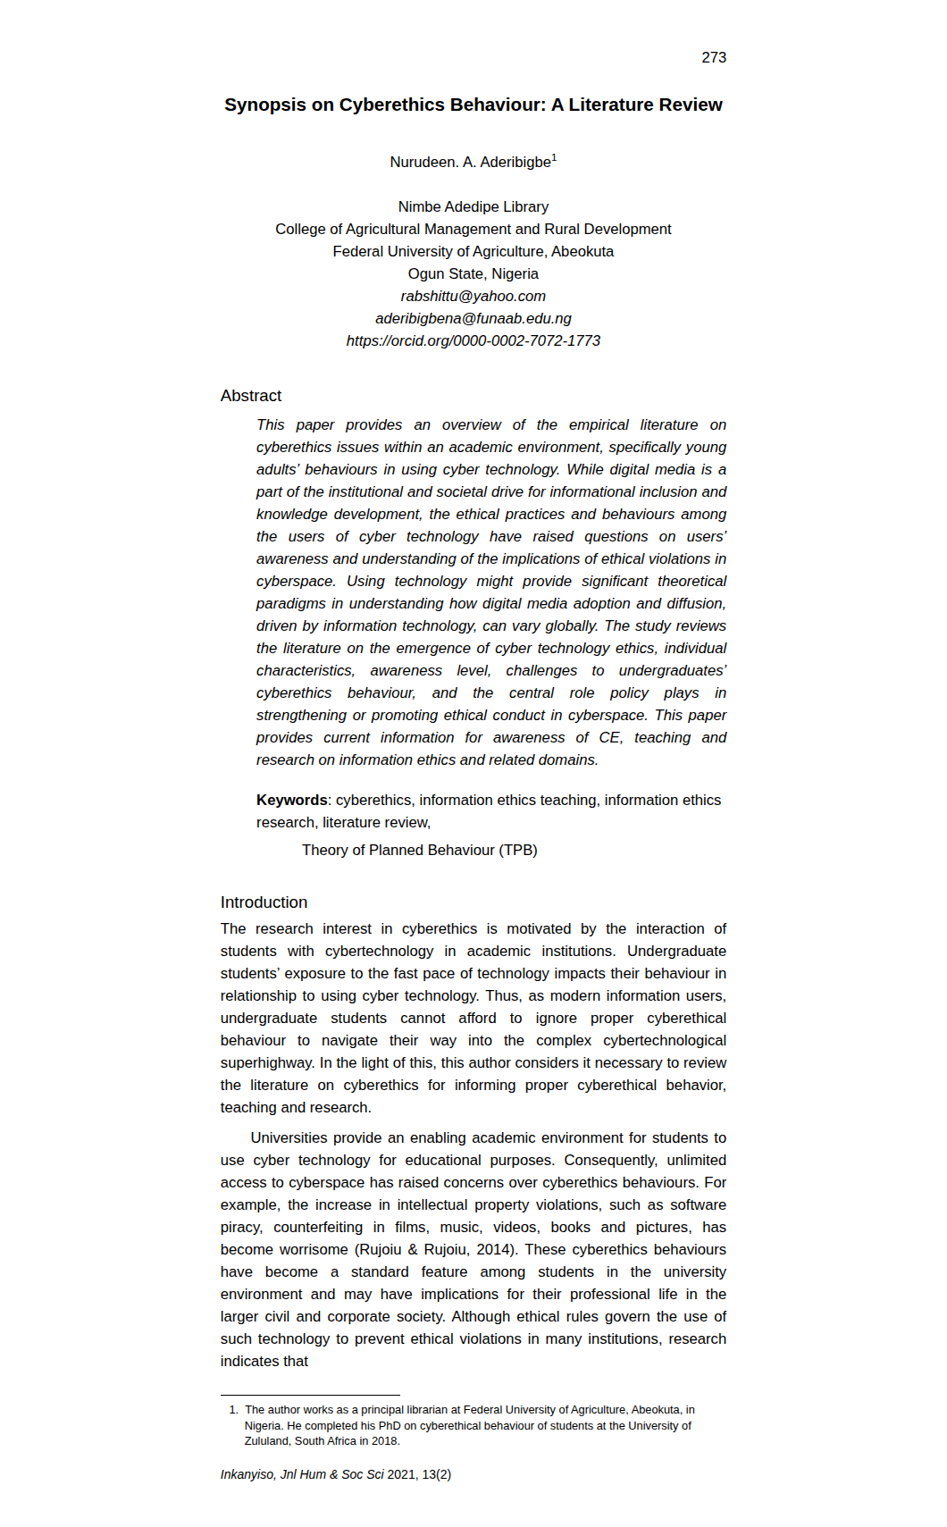273
Synopsis on Cyberethics Behaviour: A Literature Review
Nurudeen. A. Aderibigbe1
Nimbe Adedipe Library
College of Agricultural Management and Rural Development
Federal University of Agriculture, Abeokuta
Ogun State, Nigeria
rabshittu@yahoo.com
aderibigbena@funaab.edu.ng
https://orcid.org/0000-0002-7072-1773
Abstract
This paper provides an overview of the empirical literature on cyberethics issues within an academic environment, specifically young adults’ behaviours in using cyber technology. While digital media is a part of the institutional and societal drive for informational inclusion and knowledge development, the ethical practices and behaviours among the users of cyber technology have raised questions on users’ awareness and understanding of the implications of ethical violations in cyberspace. Using technology might provide significant theoretical paradigms in understanding how digital media adoption and diffusion, driven by information technology, can vary globally. The study reviews the literature on the emergence of cyber technology ethics, individual characteristics, awareness level, challenges to undergraduates’ cyberethics behaviour, and the central role policy plays in strengthening or promoting ethical conduct in cyberspace. This paper provides current information for awareness of CE, teaching and research on information ethics and related domains.
Keywords: cyberethics, information ethics teaching, information ethics research, literature review,
Theory of Planned Behaviour (TPB)
Introduction
The research interest in cyberethics is motivated by the interaction of students with cybertechnology in academic institutions. Undergraduate students’ exposure to the fast pace of technology impacts their behaviour in relationship to using cyber technology. Thus, as modern information users, undergraduate students cannot afford to ignore proper cyberethical behaviour to navigate their way into the complex cybertechnological superhighway. In the light of this, this author considers it necessary to review the literature on cyberethics for informing proper cyberethical behavior, teaching and research.
Universities provide an enabling academic environment for students to use cyber technology for educational purposes. Consequently, unlimited access to cyberspace has raised concerns over cyberethics behaviours. For example, the increase in intellectual property violations, such as software piracy, counterfeiting in films, music, videos, books and pictures, has become worrisome (Rujoiu & Rujoiu, 2014). These cyberethics behaviours have become a standard feature among students in the university environment and may have implications for their professional life in the larger civil and corporate society. Although ethical rules govern the use of such technology to prevent ethical violations in many institutions, research indicates that
1. The author works as a principal librarian at Federal University of Agriculture, Abeokuta, in Nigeria. He completed his PhD on cyberethical behaviour of students at the University of Zululand, South Africa in 2018.
Inkanyiso, Jnl Hum & Soc Sci 2021, 13(2)